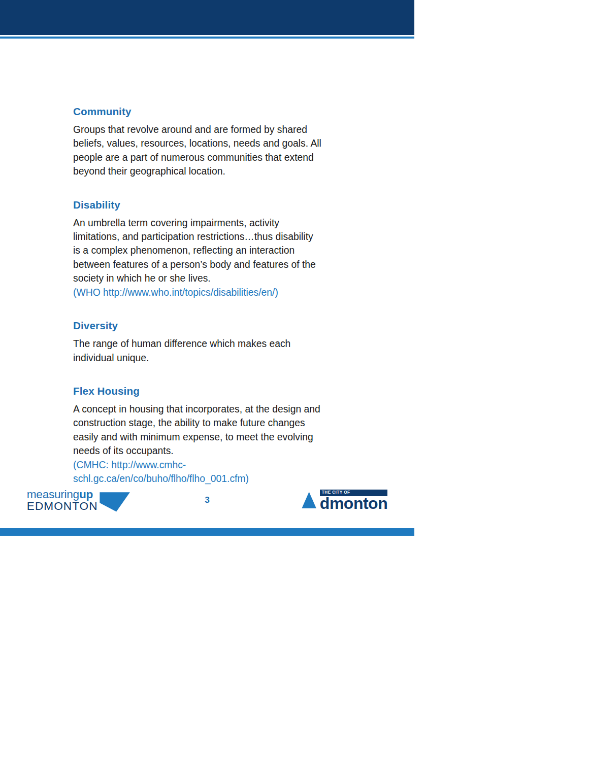Community
Groups that revolve around and are formed by shared beliefs, values, resources, locations, needs and goals. All people are a part of numerous communities that extend beyond their geographical location.
Disability
An umbrella term covering impairments, activity limitations, and participation restrictions…thus disability is a complex phenomenon, reflecting an interaction between features of a person’s body and features of the society in which he or she lives.
(WHO http://www.who.int/topics/disabilities/en/)
Diversity
The range of human difference which makes each individual unique.
Flex Housing
A concept in housing that incorporates, at the design and construction stage, the ability to make future changes easily and with minimum expense, to meet the evolving needs of its occupants.
(CMHC: http://www.cmhc-schl.gc.ca/en/co/buho/flho/flho_001.cfm)
measuringup EDMONTON
3
THE CITY OF
dmonton